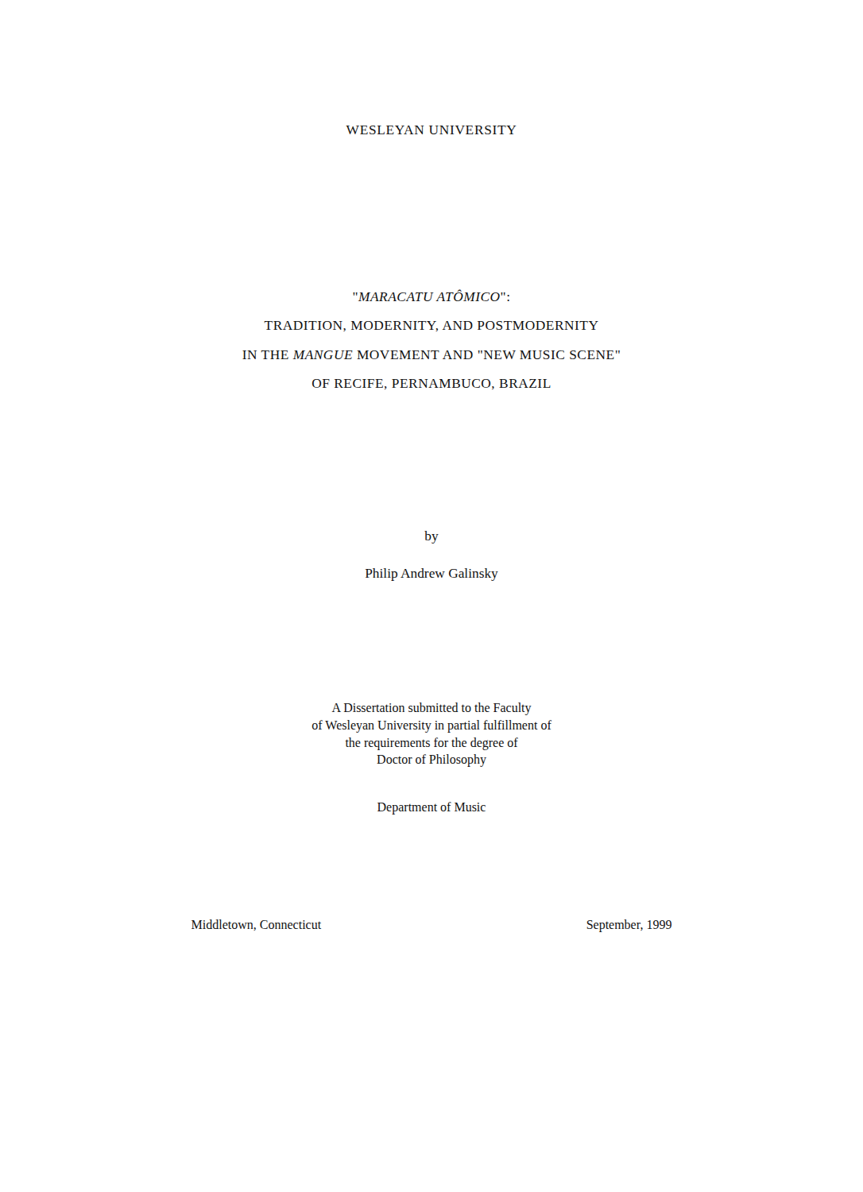WESLEYAN UNIVERSITY
"MARACATU ATÔMICO":
TRADITION, MODERNITY, AND POSTMODERNITY
IN THE MANGUE MOVEMENT AND "NEW MUSIC SCENE"
OF RECIFE, PERNAMBUCO, BRAZIL
by
Philip Andrew Galinsky
A Dissertation submitted to the Faculty
of Wesleyan University in partial fulfillment of
the requirements for the degree of
Doctor of Philosophy
Department of Music
Middletown, Connecticut
September, 1999